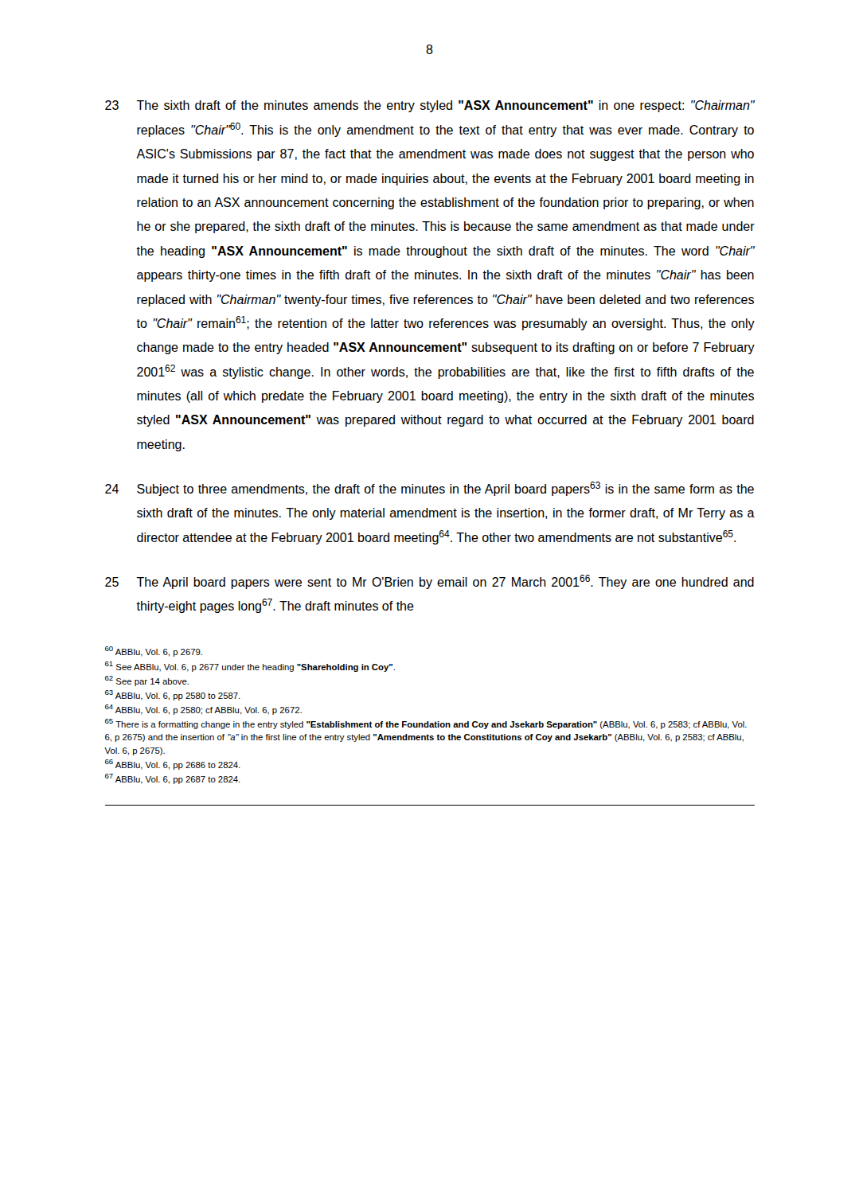8
23
The sixth draft of the minutes amends the entry styled "ASX Announcement" in one respect: "Chairman" replaces "Chair"60. This is the only amendment to the text of that entry that was ever made. Contrary to ASIC's Submissions par 87, the fact that the amendment was made does not suggest that the person who made it turned his or her mind to, or made inquiries about, the events at the February 2001 board meeting in relation to an ASX announcement concerning the establishment of the foundation prior to preparing, or when he or she prepared, the sixth draft of the minutes. This is because the same amendment as that made under the heading "ASX Announcement" is made throughout the sixth draft of the minutes. The word "Chair" appears thirty-one times in the fifth draft of the minutes. In the sixth draft of the minutes "Chair" has been replaced with "Chairman" twenty-four times, five references to "Chair" have been deleted and two references to "Chair" remain61; the retention of the latter two references was presumably an oversight. Thus, the only change made to the entry headed "ASX Announcement" subsequent to its drafting on or before 7 February 200162 was a stylistic change. In other words, the probabilities are that, like the first to fifth drafts of the minutes (all of which predate the February 2001 board meeting), the entry in the sixth draft of the minutes styled "ASX Announcement" was prepared without regard to what occurred at the February 2001 board meeting.
24
Subject to three amendments, the draft of the minutes in the April board papers63 is in the same form as the sixth draft of the minutes. The only material amendment is the insertion, in the former draft, of Mr Terry as a director attendee at the February 2001 board meeting64. The other two amendments are not substantive65.
25
The April board papers were sent to Mr O'Brien by email on 27 March 200166. They are one hundred and thirty-eight pages long67. The draft minutes of the
60 ABBlu, Vol. 6, p 2679.
61 See ABBlu, Vol. 6, p 2677 under the heading "Shareholding in Coy".
62 See par 14 above.
63 ABBlu, Vol. 6, pp 2580 to 2587.
64 ABBlu, Vol. 6, p 2580; cf ABBlu, Vol. 6, p 2672.
65 There is a formatting change in the entry styled "Establishment of the Foundation and Coy and Jsekarb Separation" (ABBlu, Vol. 6, p 2583; cf ABBlu, Vol. 6, p 2675) and the insertion of "a" in the first line of the entry styled "Amendments to the Constitutions of Coy and Jsekarb" (ABBlu, Vol. 6, p 2583; cf ABBlu, Vol. 6, p 2675).
66 ABBlu, Vol. 6, pp 2686 to 2824.
67 ABBlu, Vol. 6, pp 2687 to 2824.